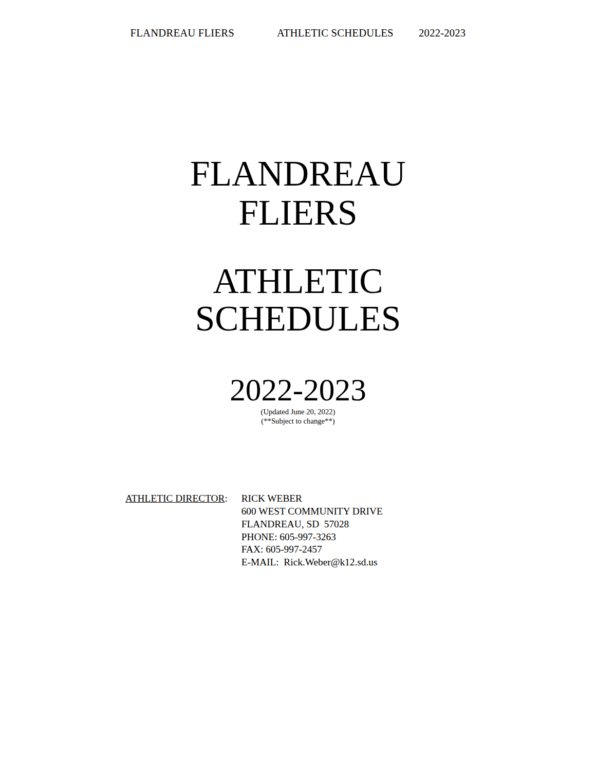FLANDREAU FLIERS ATHLETIC SCHEDULES 2022-2023
FLANDREAU
FLIERS
ATHLETIC
SCHEDULES
2022-2023
(Updated June 20, 2022)
(**Subject to change**)
| ATHLETIC DIRECTOR : | RICK WEBER 600 WEST COMMUNITY DRIVE FLANDREAU, SD 57028 PHONE: 605-997-3263 FAX: 605-997-2457 E-MAIL: Rick.Weber@k12.sd.us |